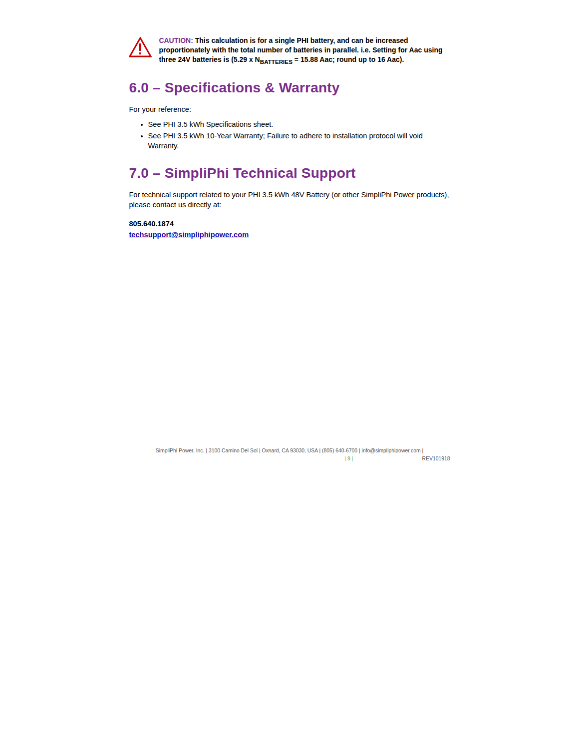CAUTION: This calculation is for a single PHI battery, and can be increased proportionately with the total number of batteries in parallel. i.e. Setting for Aac using three 24V batteries is (5.29 x NBATTERIES = 15.88 Aac; round up to 16 Aac).
6.0 – Specifications & Warranty
For your reference:
See PHI 3.5 kWh Specifications sheet.
See PHI 3.5 kWh 10-Year Warranty; Failure to adhere to installation protocol will void Warranty.
7.0 – SimpliPhi Technical Support
For technical support related to your PHI 3.5 kWh 48V Battery (or other SimpliPhi Power products), please contact us directly at:
805.640.1874
techsupport@simpliphipower.com
SimpliPhi Power, Inc. | 3100 Camino Del Sol | Oxnard, CA 93030, USA | (805) 640-6700 | info@simpliphipower.com |
| 9 | REV101918